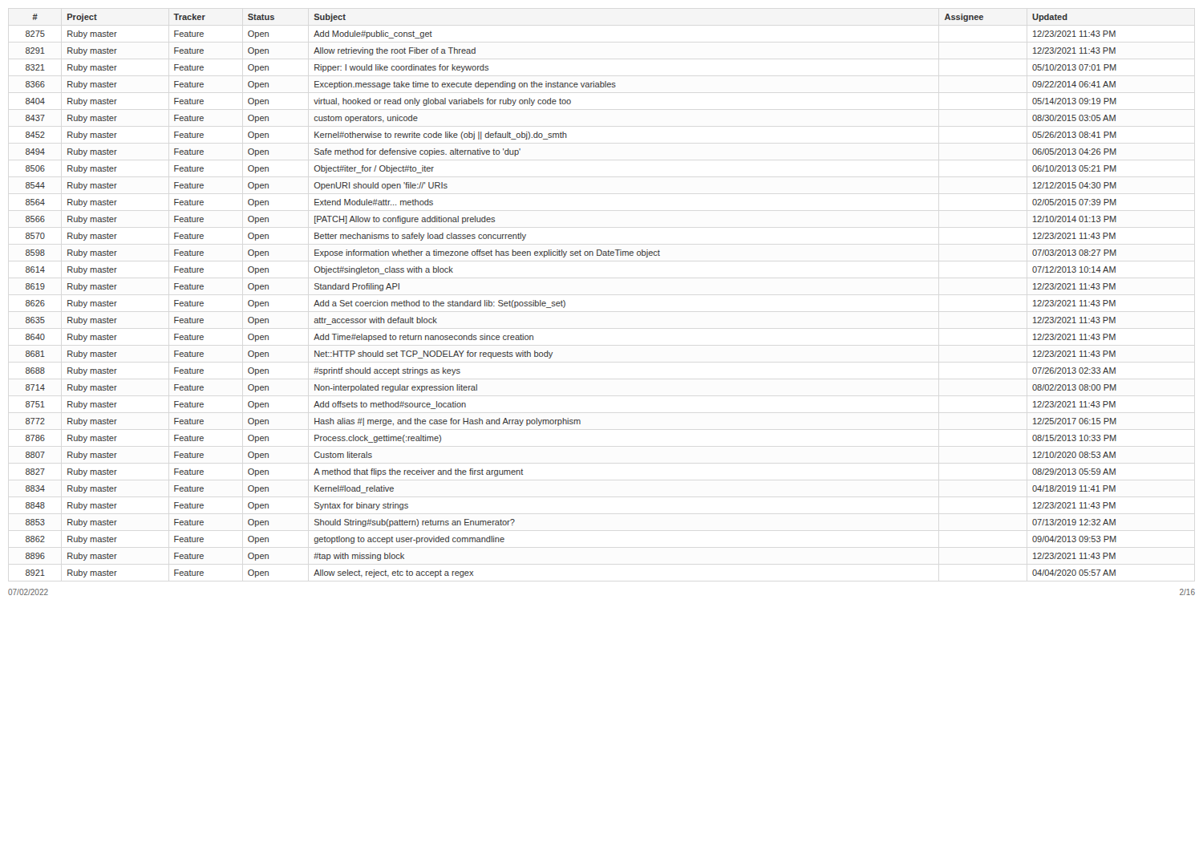| # | Project | Tracker | Status | Subject | Assignee | Updated |
| --- | --- | --- | --- | --- | --- | --- |
| 8275 | Ruby master | Feature | Open | Add Module#public_const_get | | 12/23/2021 11:43 PM |
| 8291 | Ruby master | Feature | Open | Allow retrieving the root Fiber of a Thread | | 12/23/2021 11:43 PM |
| 8321 | Ruby master | Feature | Open | Ripper: I would like coordinates for keywords | | 05/10/2013 07:01 PM |
| 8366 | Ruby master | Feature | Open | Exception.message take time to execute depending on the instance variables | | 09/22/2014 06:41 AM |
| 8404 | Ruby master | Feature | Open | virtual, hooked or read only global variabels for ruby only code too | | 05/14/2013 09:19 PM |
| 8437 | Ruby master | Feature | Open | custom operators, unicode | | 08/30/2015 03:05 AM |
| 8452 | Ruby master | Feature | Open | Kernel#otherwise to rewrite code like (obj // default_obj).do_smth | | 05/26/2013 08:41 PM |
| 8494 | Ruby master | Feature | Open | Safe method for defensive copies. alternative to 'dup' | | 06/05/2013 04:26 PM |
| 8506 | Ruby master | Feature | Open | Object#iter_for / Object#to_iter | | 06/10/2013 05:21 PM |
| 8544 | Ruby master | Feature | Open | OpenURI should open 'file://' URIs | | 12/12/2015 04:30 PM |
| 8564 | Ruby master | Feature | Open | Extend Module#attr... methods | | 02/05/2015 07:39 PM |
| 8566 | Ruby master | Feature | Open | [PATCH] Allow to configure additional preludes | | 12/10/2014 01:13 PM |
| 8570 | Ruby master | Feature | Open | Better mechanisms to safely load classes concurrently | | 12/23/2021 11:43 PM |
| 8598 | Ruby master | Feature | Open | Expose information whether a timezone offset has been explicitly set on DateTime object | | 07/03/2013 08:27 PM |
| 8614 | Ruby master | Feature | Open | Object#singleton_class with a block | | 07/12/2013 10:14 AM |
| 8619 | Ruby master | Feature | Open | Standard Profiling API | | 12/23/2021 11:43 PM |
| 8626 | Ruby master | Feature | Open | Add a Set coercion method to the standard lib: Set(possible_set) | | 12/23/2021 11:43 PM |
| 8635 | Ruby master | Feature | Open | attr_accessor with default block | | 12/23/2021 11:43 PM |
| 8640 | Ruby master | Feature | Open | Add Time#elapsed to return nanoseconds since creation | | 12/23/2021 11:43 PM |
| 8681 | Ruby master | Feature | Open | Net::HTTP should set TCP_NODELAY for requests with body | | 12/23/2021 11:43 PM |
| 8688 | Ruby master | Feature | Open | #sprintf should accept strings as keys | | 07/26/2013 02:33 AM |
| 8714 | Ruby master | Feature | Open | Non-interpolated regular expression literal | | 08/02/2013 08:00 PM |
| 8751 | Ruby master | Feature | Open | Add offsets to method#source_location | | 12/23/2021 11:43 PM |
| 8772 | Ruby master | Feature | Open | Hash alias #/ merge, and the case for Hash and Array polymorphism | | 12/25/2017 06:15 PM |
| 8786 | Ruby master | Feature | Open | Process.clock_gettime(:realtime) | | 08/15/2013 10:33 PM |
| 8807 | Ruby master | Feature | Open | Custom literals | | 12/10/2020 08:53 AM |
| 8827 | Ruby master | Feature | Open | A method that flips the receiver and the first argument | | 08/29/2013 05:59 AM |
| 8834 | Ruby master | Feature | Open | Kernel#load_relative | | 04/18/2019 11:41 PM |
| 8848 | Ruby master | Feature | Open | Syntax for binary strings | | 12/23/2021 11:43 PM |
| 8853 | Ruby master | Feature | Open | Should String#sub(pattern) returns an Enumerator? | | 07/13/2019 12:32 AM |
| 8862 | Ruby master | Feature | Open | getoptlong to accept user-provided commandline | | 09/04/2013 09:53 PM |
| 8896 | Ruby master | Feature | Open | #tap with missing block | | 12/23/2021 11:43 PM |
| 8921 | Ruby master | Feature | Open | Allow select, reject, etc to accept a regex | | 04/04/2020 05:57 AM |
07/02/2022 2/16